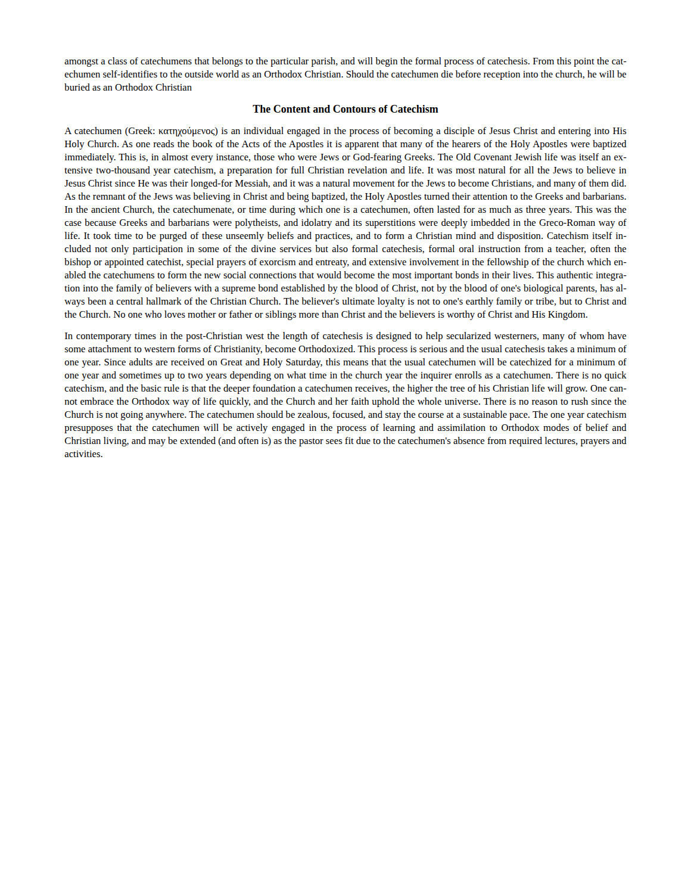amongst a class of catechumens that belongs to the particular parish, and will begin the formal process of catechesis. From this point the catechumen self-identifies to the outside world as an Orthodox Christian. Should the catechumen die before reception into the church, he will be buried as an Orthodox Christian
The Content and Contours of Catechism
A catechumen (Greek: κατηχούμενος) is an individual engaged in the process of becoming a disciple of Jesus Christ and entering into His Holy Church. As one reads the book of the Acts of the Apostles it is apparent that many of the hearers of the Holy Apostles were baptized immediately. This is, in almost every instance, those who were Jews or God-fearing Greeks. The Old Covenant Jewish life was itself an extensive two-thousand year catechism, a preparation for full Christian revelation and life. It was most natural for all the Jews to believe in Jesus Christ since He was their longed-for Messiah, and it was a natural movement for the Jews to become Christians, and many of them did. As the remnant of the Jews was believing in Christ and being baptized, the Holy Apostles turned their attention to the Greeks and barbarians. In the ancient Church, the catechumenate, or time during which one is a catechumen, often lasted for as much as three years. This was the case because Greeks and barbarians were polytheists, and idolatry and its superstitions were deeply imbedded in the Greco-Roman way of life. It took time to be purged of these unseemly beliefs and practices, and to form a Christian mind and disposition. Catechism itself included not only participation in some of the divine services but also formal catechesis, formal oral instruction from a teacher, often the bishop or appointed catechist, special prayers of exorcism and entreaty, and extensive involvement in the fellowship of the church which enabled the catechumens to form the new social connections that would become the most important bonds in their lives. This authentic integration into the family of believers with a supreme bond established by the blood of Christ, not by the blood of one's biological parents, has always been a central hallmark of the Christian Church. The believer's ultimate loyalty is not to one's earthly family or tribe, but to Christ and the Church. No one who loves mother or father or siblings more than Christ and the believers is worthy of Christ and His Kingdom.
In contemporary times in the post-Christian west the length of catechesis is designed to help secularized westerners, many of whom have some attachment to western forms of Christianity, become Orthodoxized. This process is serious and the usual catechesis takes a minimum of one year. Since adults are received on Great and Holy Saturday, this means that the usual catechumen will be catechized for a minimum of one year and sometimes up to two years depending on what time in the church year the inquirer enrolls as a catechumen. There is no quick catechism, and the basic rule is that the deeper foundation a catechumen receives, the higher the tree of his Christian life will grow. One cannot embrace the Orthodox way of life quickly, and the Church and her faith uphold the whole universe. There is no reason to rush since the Church is not going anywhere. The catechumen should be zealous, focused, and stay the course at a sustainable pace. The one year catechism presupposes that the catechumen will be actively engaged in the process of learning and assimilation to Orthodox modes of belief and Christian living, and may be extended (and often is) as the pastor sees fit due to the catechumen's absence from required lectures, prayers and activities.